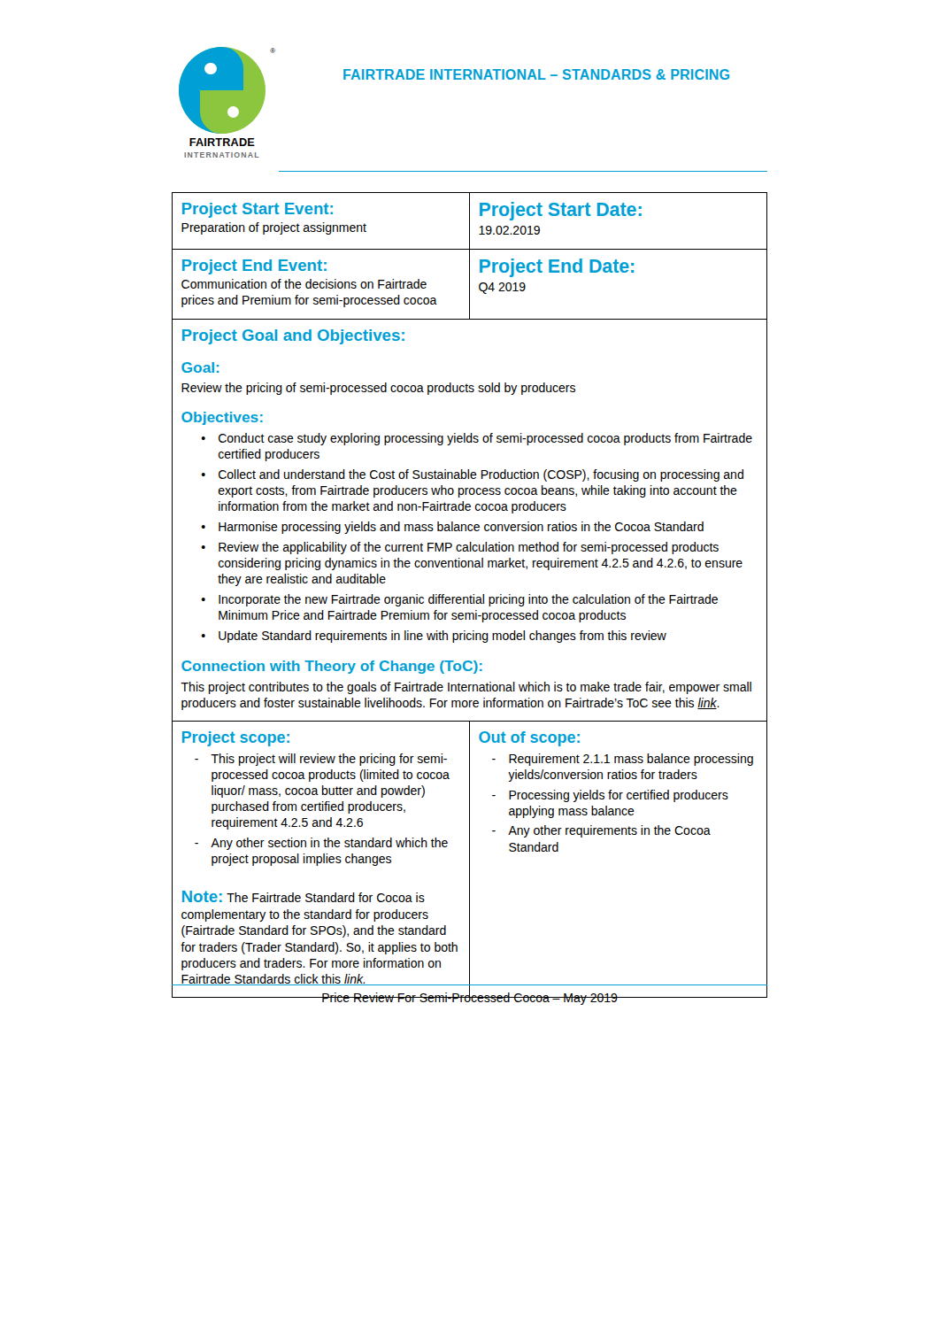®
FAIRTRADE
INTERNATIONAL
FAIRTRADE INTERNATIONAL – STANDARDS & PRICING
| Project Start Event: Preparation of project assignment | Project Start Date: 19.02.2019 |
| Project End Event: Communication of the decisions on Fairtrade prices and Premium for semi-processed cocoa | Project End Date: Q4 2019 |
| Project Goal and Objectives: Goal: Review the pricing of semi-processed cocoa products sold by producers Objectives: Conduct case study exploring processing yields of semi-processed cocoa products from Fairtrade certified producers Collect and understand the Cost of Sustainable Production (COSP), focusing on processing and export costs, from Fairtrade producers who process cocoa beans, while taking into account the information from the market and non-Fairtrade cocoa producers Harmonise processing yields and mass balance conversion ratios in the Cocoa Standard Review the applicability of the current FMP calculation method for semi-processed products considering pricing dynamics in the conventional market, requirement 4.2.5 and 4.2.6, to ensure they are realistic and auditable Incorporate the new Fairtrade organic differential pricing into the calculation of the Fairtrade Minimum Price and Fairtrade Premium for semi-processed cocoa products Update Standard requirements in line with pricing model changes from this review Connection with Theory of Change (ToC): This project contributes to the goals of Fairtrade International which is to make trade fair, empower small producers and foster sustainable livelihoods. For more information on Fairtrade’s ToC see this link . |
| Project scope: This project will review the pricing for semi-processed cocoa products (limited to cocoa liquor/ mass, cocoa butter and powder) purchased from certified producers, requirement 4.2.5 and 4.2.6 Any other section in the standard which the project proposal implies changes Note: The Fairtrade Standard for Cocoa is complementary to the standard for producers (Fairtrade Standard for SPOs), and the standard for traders (Trader Standard). So, it applies to both producers and traders. For more information on Fairtrade Standards click this link. | Out of scope: Requirement 2.1.1 mass balance processing yields/conversion ratios for traders Processing yields for certified producers applying mass balance Any other requirements in the Cocoa Standard |
Price Review For Semi-Processed Cocoa – May 2019